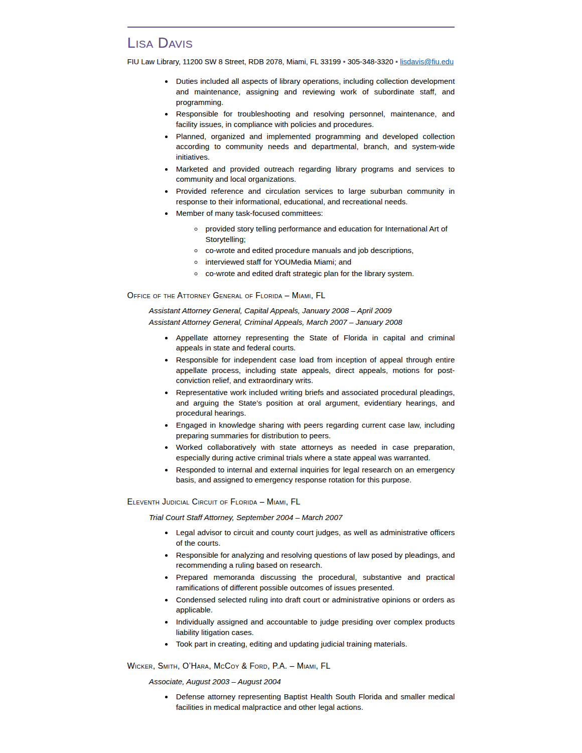Lisa Davis
FIU Law Library, 11200 SW 8 Street, RDB 2078, Miami, FL 33199 • 305-348-3320 • lisdavis@fiu.edu
Duties included all aspects of library operations, including collection development and maintenance, assigning and reviewing work of subordinate staff, and programming.
Responsible for troubleshooting and resolving personnel, maintenance, and facility issues, in compliance with policies and procedures.
Planned, organized and implemented programming and developed collection according to community needs and departmental, branch, and system-wide initiatives.
Marketed and provided outreach regarding library programs and services to community and local organizations.
Provided reference and circulation services to large suburban community in response to their informational, educational, and recreational needs.
Member of many task-focused committees:
provided story telling performance and education for International Art of Storytelling;
co-wrote and edited procedure manuals and job descriptions,
interviewed staff for YOUMedia Miami; and
co-wrote and edited draft strategic plan for the library system.
Office of the Attorney General of Florida – Miami, FL
Assistant Attorney General, Capital Appeals, January 2008 – April 2009
Assistant Attorney General, Criminal Appeals, March 2007 – January 2008
Appellate attorney representing the State of Florida in capital and criminal appeals in state and federal courts.
Responsible for independent case load from inception of appeal through entire appellate process, including state appeals, direct appeals, motions for post-conviction relief, and extraordinary writs.
Representative work included writing briefs and associated procedural pleadings, and arguing the State’s position at oral argument, evidentiary hearings, and procedural hearings.
Engaged in knowledge sharing with peers regarding current case law, including preparing summaries for distribution to peers.
Worked collaboratively with state attorneys as needed in case preparation, especially during active criminal trials where a state appeal was warranted.
Responded to internal and external inquiries for legal research on an emergency basis, and assigned to emergency response rotation for this purpose.
Eleventh Judicial Circuit of Florida – Miami, FL
Trial Court Staff Attorney, September 2004 – March 2007
Legal advisor to circuit and county court judges, as well as administrative officers of the courts.
Responsible for analyzing and resolving questions of law posed by pleadings, and recommending a ruling based on research.
Prepared memoranda discussing the procedural, substantive and practical ramifications of different possible outcomes of issues presented.
Condensed selected ruling into draft court or administrative opinions or orders as applicable.
Individually assigned and accountable to judge presiding over complex products liability litigation cases.
Took part in creating, editing and updating judicial training materials.
Wicker, Smith, O’Hara, McCoy & Ford, P.A. – Miami, FL
Associate, August 2003 – August 2004
Defense attorney representing Baptist Health South Florida and smaller medical facilities in medical malpractice and other legal actions.